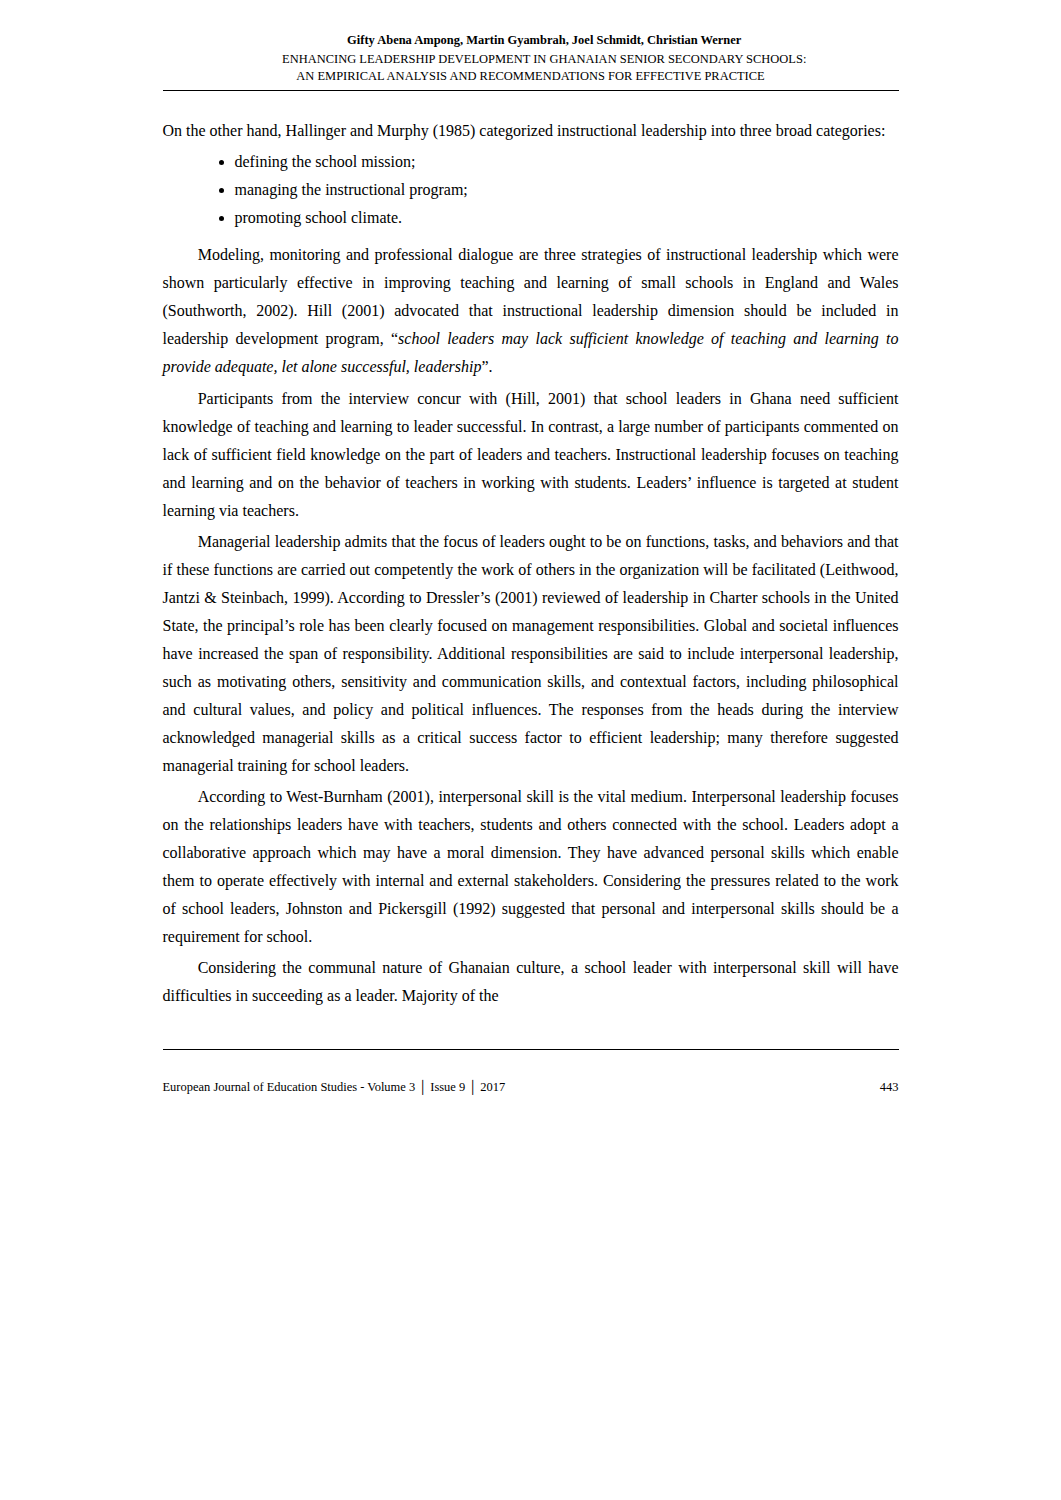Gifty Abena Ampong, Martin Gyambrah, Joel Schmidt, Christian Werner
Enhancing Leadership Development in Ghanaian Senior Secondary Schools:
An Empirical Analysis and Recommendations for Effective Practice
On the other hand, Hallinger and Murphy (1985) categorized instructional leadership into three broad categories:
defining the school mission;
managing the instructional program;
promoting school climate.
Modeling, monitoring and professional dialogue are three strategies of instructional leadership which were shown particularly effective in improving teaching and learning of small schools in England and Wales (Southworth, 2002). Hill (2001) advocated that instructional leadership dimension should be included in leadership development program, “school leaders may lack sufficient knowledge of teaching and learning to provide adequate, let alone successful, leadership”.
Participants from the interview concur with (Hill, 2001) that school leaders in Ghana need sufficient knowledge of teaching and learning to leader successful. In contrast, a large number of participants commented on lack of sufficient field knowledge on the part of leaders and teachers. Instructional leadership focuses on teaching and learning and on the behavior of teachers in working with students. Leaders’ influence is targeted at student learning via teachers.
Managerial leadership admits that the focus of leaders ought to be on functions, tasks, and behaviors and that if these functions are carried out competently the work of others in the organization will be facilitated (Leithwood, Jantzi & Steinbach, 1999). According to Dressler’s (2001) reviewed of leadership in Charter schools in the United State, the principal’s role has been clearly focused on management responsibilities. Global and societal influences have increased the span of responsibility. Additional responsibilities are said to include interpersonal leadership, such as motivating others, sensitivity and communication skills, and contextual factors, including philosophical and cultural values, and policy and political influences. The responses from the heads during the interview acknowledged managerial skills as a critical success factor to efficient leadership; many therefore suggested managerial training for school leaders.
According to West-Burnham (2001), interpersonal skill is the vital medium. Interpersonal leadership focuses on the relationships leaders have with teachers, students and others connected with the school. Leaders adopt a collaborative approach which may have a moral dimension. They have advanced personal skills which enable them to operate effectively with internal and external stakeholders. Considering the pressures related to the work of school leaders, Johnston and Pickersgill (1992) suggested that personal and interpersonal skills should be a requirement for school.
Considering the communal nature of Ghanaian culture, a school leader with interpersonal skill will have difficulties in succeeding as a leader. Majority of the
European Journal of Education Studies - Volume 3 │ Issue 9 │ 2017 443